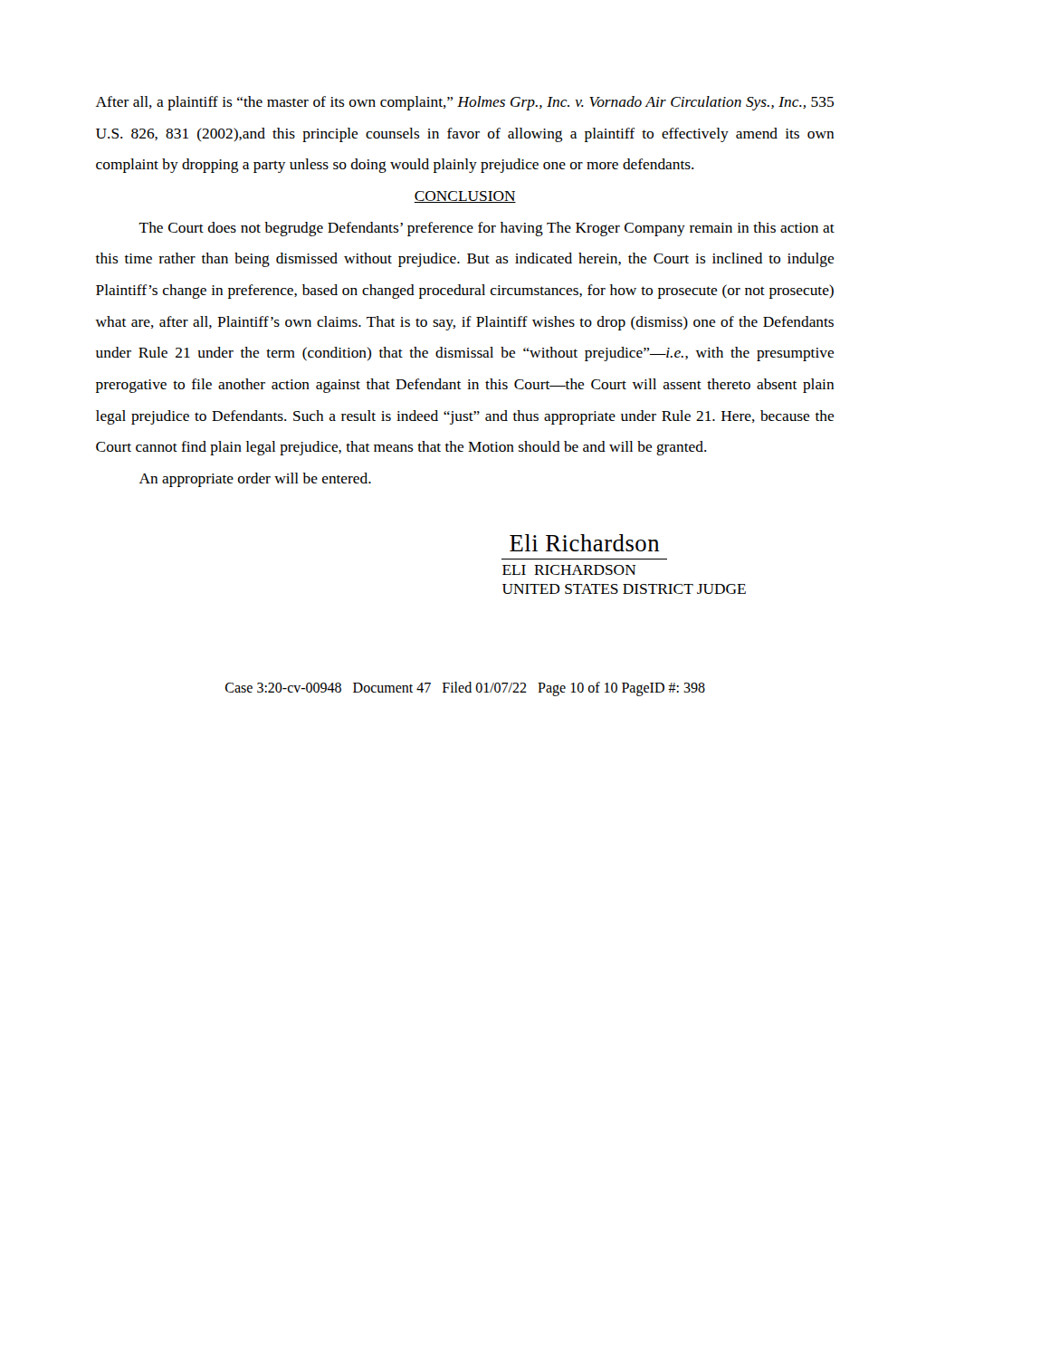After all, a plaintiff is “the master of its own complaint,” Holmes Grp., Inc. v. Vornado Air Circulation Sys., Inc., 535 U.S. 826, 831 (2002),and this principle counsels in favor of allowing a plaintiff to effectively amend its own complaint by dropping a party unless so doing would plainly prejudice one or more defendants.
CONCLUSION
The Court does not begrudge Defendants’ preference for having The Kroger Company remain in this action at this time rather than being dismissed without prejudice. But as indicated herein, the Court is inclined to indulge Plaintiff’s change in preference, based on changed procedural circumstances, for how to prosecute (or not prosecute) what are, after all, Plaintiff’s own claims. That is to say, if Plaintiff wishes to drop (dismiss) one of the Defendants under Rule 21 under the term (condition) that the dismissal be “without prejudice”—i.e., with the presumptive prerogative to file another action against that Defendant in this Court—the Court will assent thereto absent plain legal prejudice to Defendants. Such a result is indeed “just” and thus appropriate under Rule 21. Here, because the Court cannot find plain legal prejudice, that means that the Motion should be and will be granted.
An appropriate order will be entered.
Eli Richardson
ELI RICHARDSON
UNITED STATES DISTRICT JUDGE
Case 3:20-cv-00948 Document 47 Filed 01/07/22 Page 10 of 10 PageID #: 398